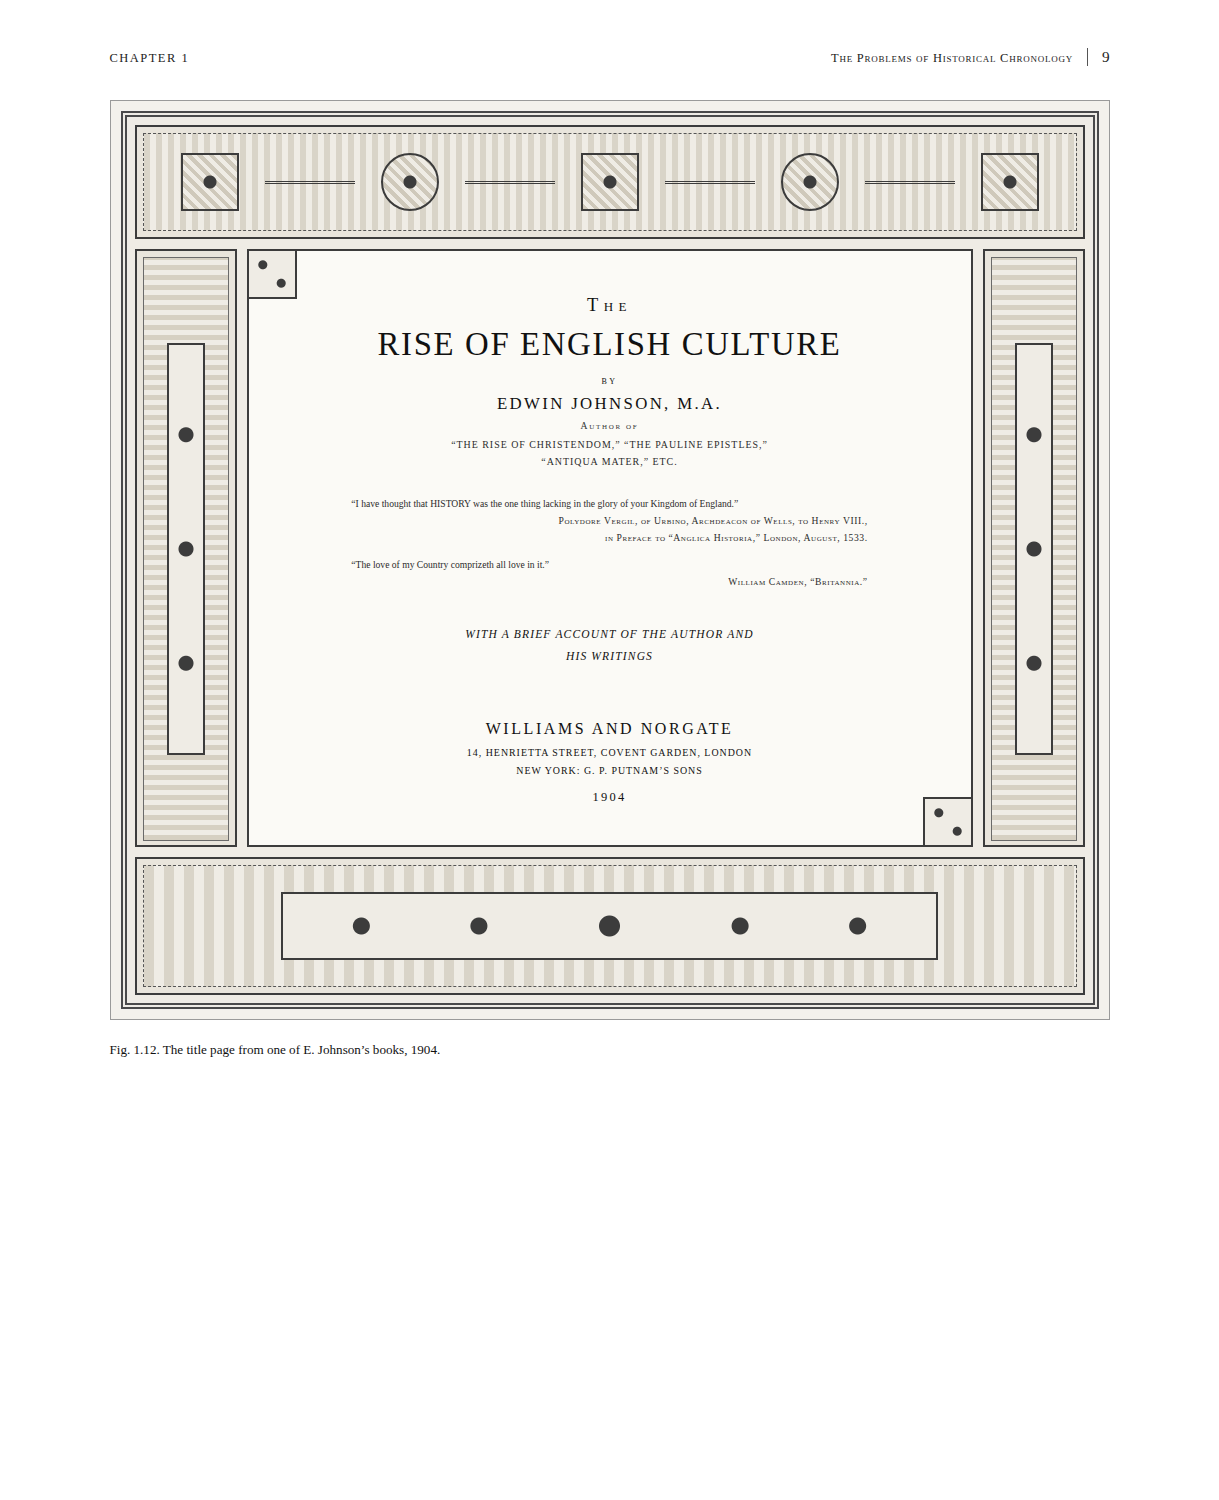Chapter 1
The Problems of Historical Chronology 9
The
Rise of English Culture
by
Edwin Johnson, M.A.
Author of
“The Rise of Christendom,” “The Pauline Epistles,”
“Antiqua Mater,” etc.
“I have thought that HISTORY was the one thing lacking in the glory of your Kingdom of England.” Polydore Vergil, of Urbino, Archdeacon of Wells, to Henry VIII.,
in Preface to “Anglica Historia,” London, August, 1533.
“The love of my Country comprizeth all love in it.” William Camden, “Britannia.”
With a brief account of the author and
his writings
Williams and Norgate
14, Henrietta Street, Covent Garden, London
New York: G. P. Putnam’s Sons
1904
Fig. 1.12. The title page from one of E. Johnson’s books, 1904.